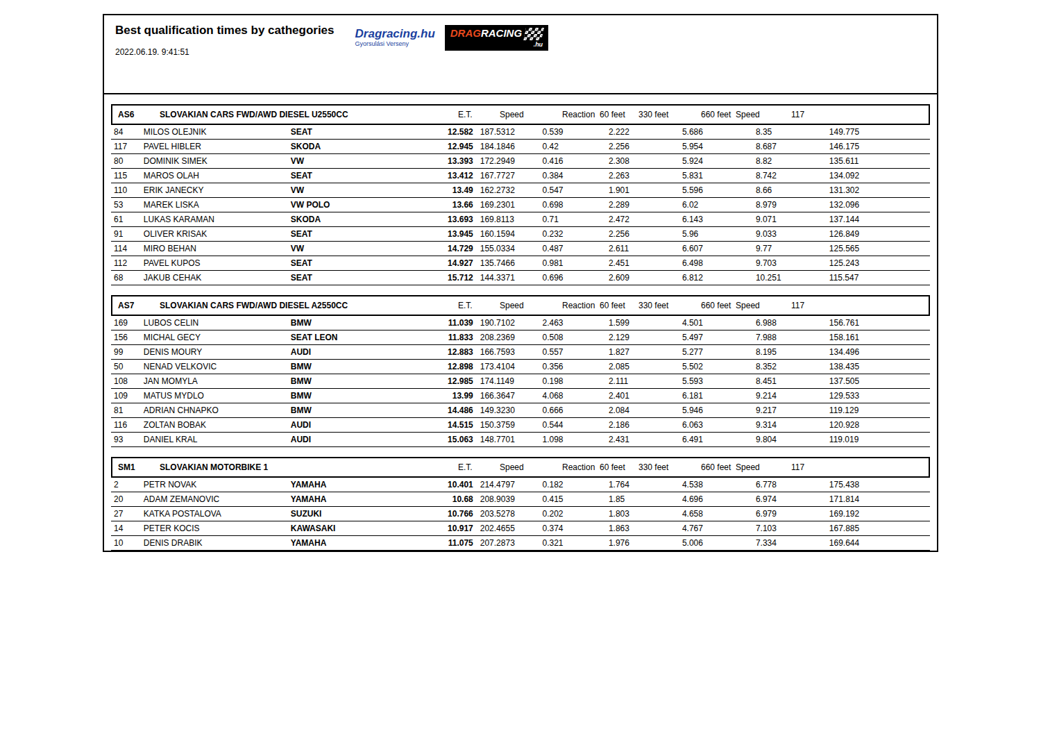Best qualification times by cathegories
2022.06.19. 9:41:51
Dragracing.hu
Gyorsulási Verseny
DRAGRACING .hu
AS6 SLOVAKIAN CARS FWD/AWD DIESEL U2550CC E.T. Speed Reaction 60 feet 330 feet 660 feet Speed 117
| 84 | MILOS OLEJNIK | SEAT | 12.582 | 187.5312 | 0.539 | 2.222 | 5.686 | 8.35 | 149.775 | |
| 117 | PAVEL HIBLER | SKODA | 12.945 | 184.1846 | 0.42 | 2.256 | 5.954 | 8.687 | 146.175 | |
| 80 | DOMINIK SIMEK | VW | 13.393 | 172.2949 | 0.416 | 2.308 | 5.924 | 8.82 | 135.611 | |
| 115 | MAROS OLAH | SEAT | 13.412 | 167.7727 | 0.384 | 2.263 | 5.831 | 8.742 | 134.092 | |
| 110 | ERIK JANECKY | VW | 13.49 | 162.2732 | 0.547 | 1.901 | 5.596 | 8.66 | 131.302 | |
| 53 | MAREK LISKA | VW POLO | 13.66 | 169.2301 | 0.698 | 2.289 | 6.02 | 8.979 | 132.096 | |
| 61 | LUKAS KARAMAN | SKODA | 13.693 | 169.8113 | 0.71 | 2.472 | 6.143 | 9.071 | 137.144 | |
| 91 | OLIVER KRISAK | SEAT | 13.945 | 160.1594 | 0.232 | 2.256 | 5.96 | 9.033 | 126.849 | |
| 114 | MIRO BEHAN | VW | 14.729 | 155.0334 | 0.487 | 2.611 | 6.607 | 9.77 | 125.565 | |
| 112 | PAVEL KUPOS | SEAT | 14.927 | 135.7466 | 0.981 | 2.451 | 6.498 | 9.703 | 125.243 | |
| 68 | JAKUB CEHAK | SEAT | 15.712 | 144.3371 | 0.696 | 2.609 | 6.812 | 10.251 | 115.547 | |
AS7 SLOVAKIAN CARS FWD/AWD DIESEL A2550CC E.T. Speed Reaction 60 feet 330 feet 660 feet Speed 117
| 169 | LUBOS CELIN | BMW | 11.039 | 190.7102 | 2.463 | 1.599 | 4.501 | 6.988 | 156.761 | |
| 156 | MICHAL GECY | SEAT LEON | 11.833 | 208.2369 | 0.508 | 2.129 | 5.497 | 7.988 | 158.161 | |
| 99 | DENIS MOURY | AUDI | 12.883 | 166.7593 | 0.557 | 1.827 | 5.277 | 8.195 | 134.496 | |
| 50 | NENAD VELKOVIC | BMW | 12.898 | 173.4104 | 0.356 | 2.085 | 5.502 | 8.352 | 138.435 | |
| 108 | JAN MOMYLA | BMW | 12.985 | 174.1149 | 0.198 | 2.111 | 5.593 | 8.451 | 137.505 | |
| 109 | MATUS MYDLO | BMW | 13.99 | 166.3647 | 4.068 | 2.401 | 6.181 | 9.214 | 129.533 | |
| 81 | ADRIAN CHNAPKO | BMW | 14.486 | 149.3230 | 0.666 | 2.084 | 5.946 | 9.217 | 119.129 | |
| 116 | ZOLTAN BOBAK | AUDI | 14.515 | 150.3759 | 0.544 | 2.186 | 6.063 | 9.314 | 120.928 | |
| 93 | DANIEL KRAL | AUDI | 15.063 | 148.7701 | 1.098 | 2.431 | 6.491 | 9.804 | 119.019 | |
SM1 SLOVAKIAN MOTORBIKE 1 E.T. Speed Reaction 60 feet 330 feet 660 feet Speed 117
| 2 | PETR NOVAK | YAMAHA | 10.401 | 214.4797 | 0.182 | 1.764 | 4.538 | 6.778 | 175.438 | |
| 20 | ADAM ZEMANOVIC | YAMAHA | 10.68 | 208.9039 | 0.415 | 1.85 | 4.696 | 6.974 | 171.814 | |
| 27 | KATKA POSTALOVA | SUZUKI | 10.766 | 203.5278 | 0.202 | 1.803 | 4.658 | 6.979 | 169.192 | |
| 14 | PETER KOCIS | KAWASAKI | 10.917 | 202.4655 | 0.374 | 1.863 | 4.767 | 7.103 | 167.885 | |
| 10 | DENIS DRABIK | YAMAHA | 11.075 | 207.2873 | 0.321 | 1.976 | 5.006 | 7.334 | 169.644 | |